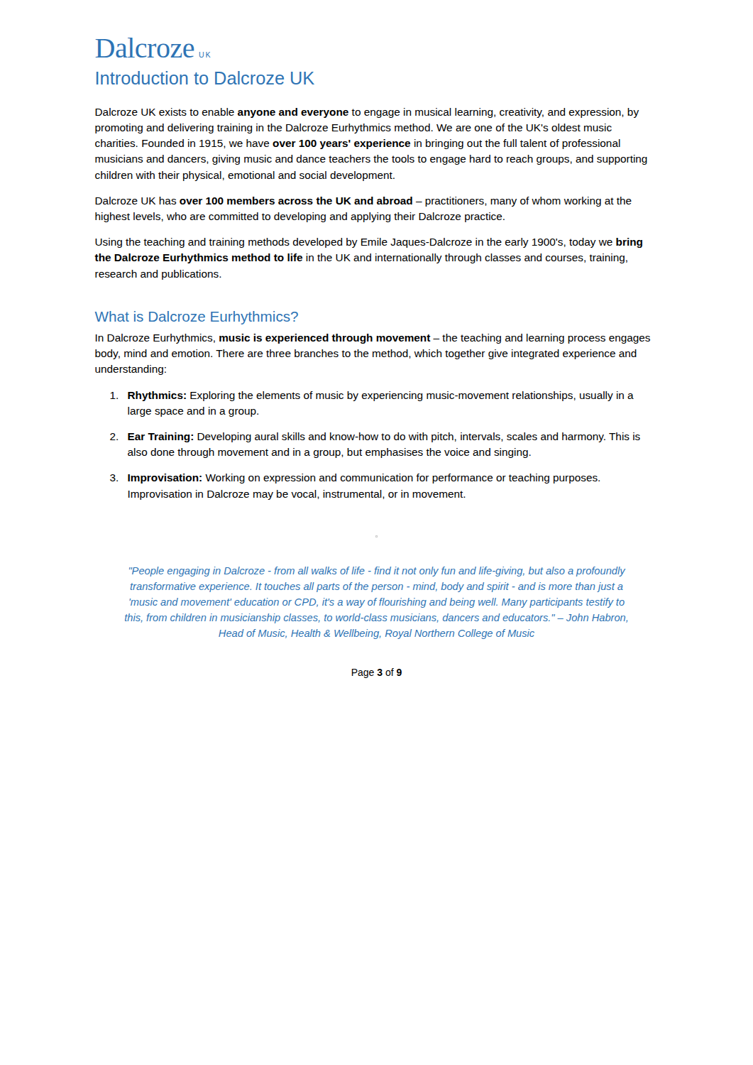Dalcroze UK
Introduction to Dalcroze UK
Dalcroze UK exists to enable anyone and everyone to engage in musical learning, creativity, and expression, by promoting and delivering training in the Dalcroze Eurhythmics method. We are one of the UK's oldest music charities. Founded in 1915, we have over 100 years' experience in bringing out the full talent of professional musicians and dancers, giving music and dance teachers the tools to engage hard to reach groups, and supporting children with their physical, emotional and social development.
Dalcroze UK has over 100 members across the UK and abroad – practitioners, many of whom working at the highest levels, who are committed to developing and applying their Dalcroze practice.
Using the teaching and training methods developed by Emile Jaques-Dalcroze in the early 1900's, today we bring the Dalcroze Eurhythmics method to life in the UK and internationally through classes and courses, training, research and publications.
What is Dalcroze Eurhythmics?
In Dalcroze Eurhythmics, music is experienced through movement – the teaching and learning process engages body, mind and emotion. There are three branches to the method, which together give integrated experience and understanding:
Rhythmics: Exploring the elements of music by experiencing music-movement relationships, usually in a large space and in a group.
Ear Training: Developing aural skills and know-how to do with pitch, intervals, scales and harmony. This is also done through movement and in a group, but emphasises the voice and singing.
Improvisation: Working on expression and communication for performance or teaching purposes. Improvisation in Dalcroze may be vocal, instrumental, or in movement.
"People engaging in Dalcroze - from all walks of life - find it not only fun and life-giving, but also a profoundly transformative experience. It touches all parts of the person - mind, body and spirit - and is more than just a 'music and movement' education or CPD, it's a way of flourishing and being well. Many participants testify to this, from children in musicianship classes, to world-class musicians, dancers and educators." – John Habron, Head of Music, Health & Wellbeing, Royal Northern College of Music
Page 3 of 9